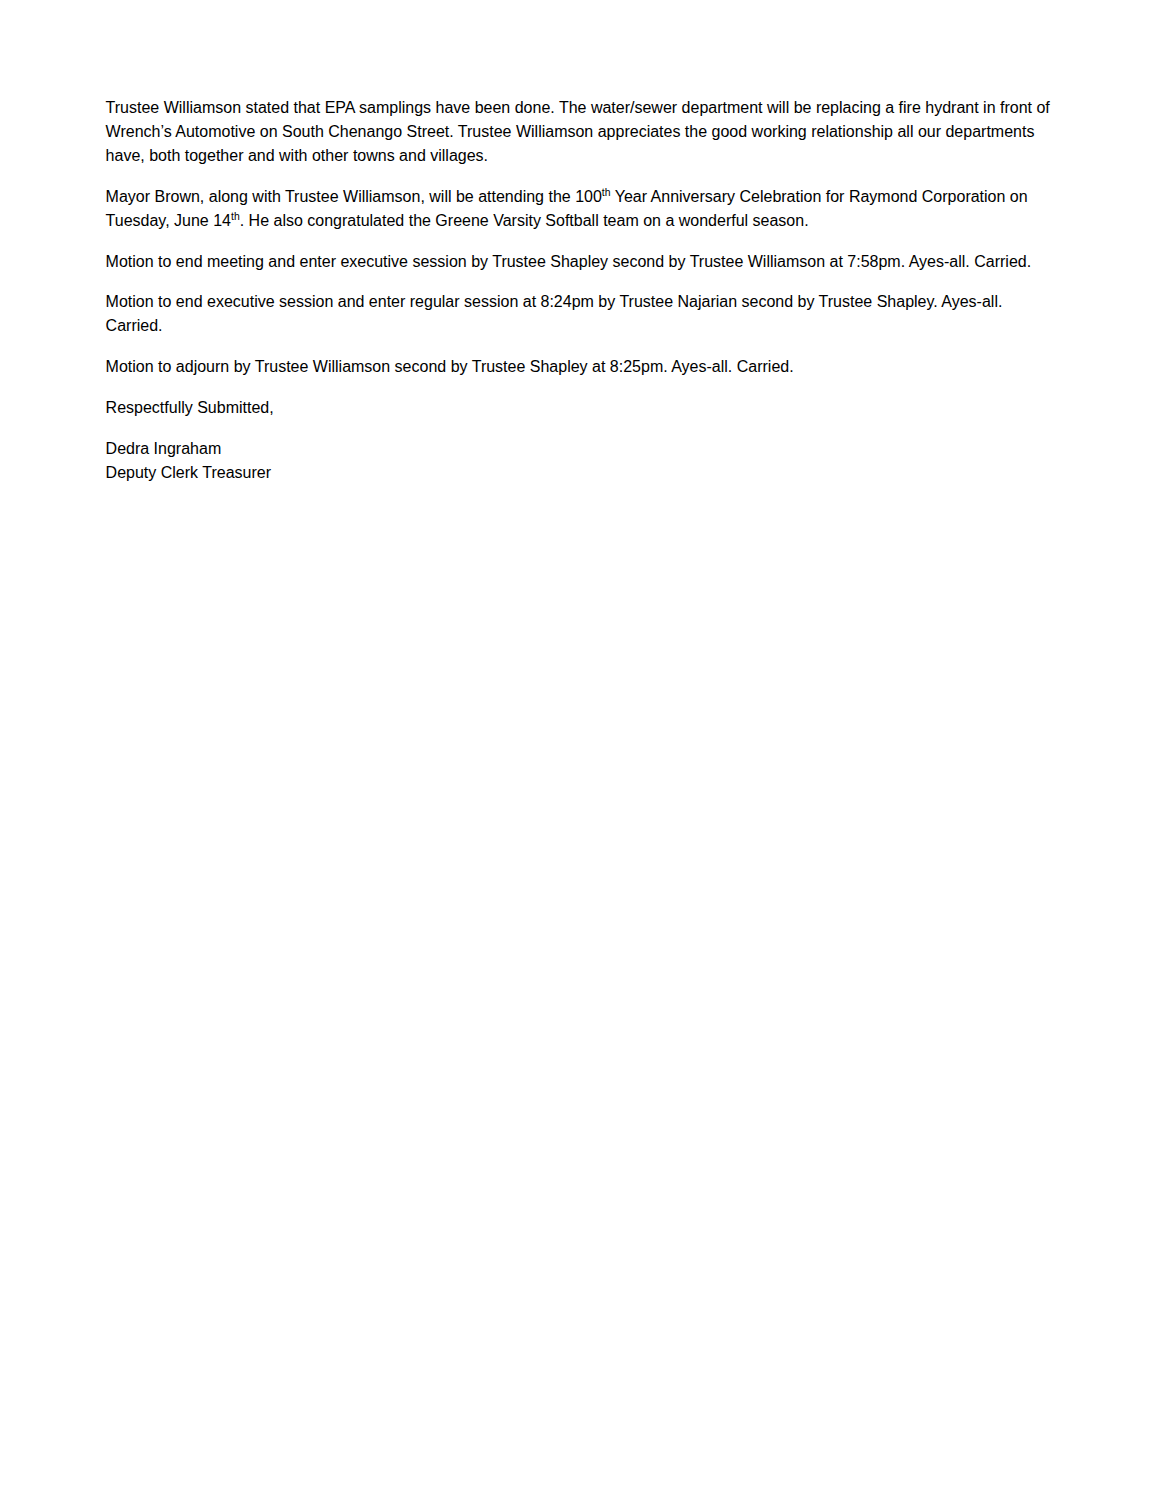Trustee Williamson stated that EPA samplings have been done. The water/sewer department will be replacing a fire hydrant in front of Wrench’s Automotive on South Chenango Street. Trustee Williamson appreciates the good working relationship all our departments have, both together and with other towns and villages.
Mayor Brown, along with Trustee Williamson, will be attending the 100th Year Anniversary Celebration for Raymond Corporation on Tuesday, June 14th. He also congratulated the Greene Varsity Softball team on a wonderful season.
Motion to end meeting and enter executive session by Trustee Shapley second by Trustee Williamson at 7:58pm. Ayes-all. Carried.
Motion to end executive session and enter regular session at 8:24pm by Trustee Najarian second by Trustee Shapley. Ayes-all. Carried.
Motion to adjourn by Trustee Williamson second by Trustee Shapley at 8:25pm. Ayes-all. Carried.
Respectfully Submitted,
Dedra Ingraham
Deputy Clerk Treasurer